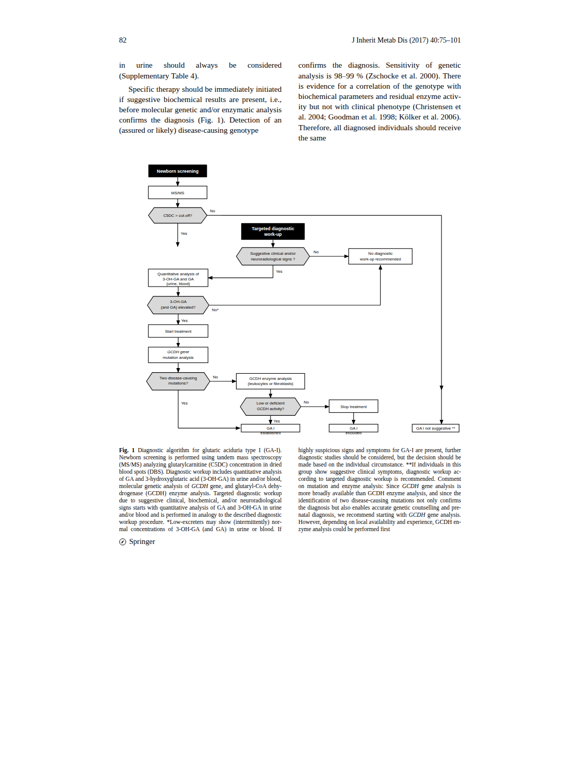82
J Inherit Metab Dis (2017) 40:75–101
in urine should always be considered (Supplementary Table 4).
Specific therapy should be immediately initiated if suggestive biochemical results are present, i.e., before molecular genetic and/or enzymatic analysis confirms the diagnosis (Fig. 1). Detection of an (assured or likely) disease-causing genotype
confirms the diagnosis. Sensitivity of genetic analysis is 98–99 % (Zschocke et al. 2000). There is evidence for a correlation of the genotype with biochemical parameters and residual enzyme activity but not with clinical phenotype (Christensen et al. 2004; Goodman et al. 1998; Kölker et al. 2006). Therefore, all diagnosed individuals should receive the same
Newborn screening MS/MS C5DC > cut-off? No Yes Targeted diagnostic work-up Suggestive clinical and/or neuroradiological signs ? No No diagnostic work-up recommended Yes Quantitative analysis of 3-OH-GA and GA (urine, blood) 3-OH-GA (and GA) elevated? No* Yes Start treatment GCDH gene mutation analysis Two disease-causing mutations? No GCDH enzyme analysis (leukocytes or fibroblasts) Low or deficient GCDH activity? No Stop treatment Yes GA I Yes GA I GA I not suggestive ** established excluded
Fig. 1 Diagnostic algorithm for glutaric aciduria type I (GA-I). Newborn screening is performed using tandem mass spectroscopy (MS/MS) analyzing glutarylcarnitine (C5DC) concentration in dried blood spots (DBS). Diagnostic workup includes quantitative analysis of GA and 3-hydroxyglutaric acid (3-OH-GA) in urine and/or blood, molecular genetic analysis of GCDH gene, and glutaryl-CoA dehydrogenase (GCDH) enzyme analysis. Targeted diagnostic workup due to suggestive clinical, biochemical, and/or neuroradiological signs starts with quantitative analysis of GA and 3-OH-GA in urine and/or blood and is performed in analogy to the described diagnostic workup procedure. *Low-excreters may show (intermittently) normal concentrations of 3-OH-GA (and GA) in urine or blood. If highly suspicious signs and symptoms for GA-I are present, further diagnostic studies should be considered, but the decision should be made based on the individual circumstance. **If individuals in this group show suggestive clinical symptoms, diagnostic workup according to targeted diagnostic workup is recommended. Comment on mutation and enzyme analysis: Since GCDH gene analysis is more broadly available than GCDH enzyme analysis, and since the identification of two disease-causing mutations not only confirms the diagnosis but also enables accurate genetic counselling and prenatal diagnosis, we recommend starting with GCDH gene analysis. However, depending on local availability and experience, GCDH enzyme analysis could be performed first
Springer